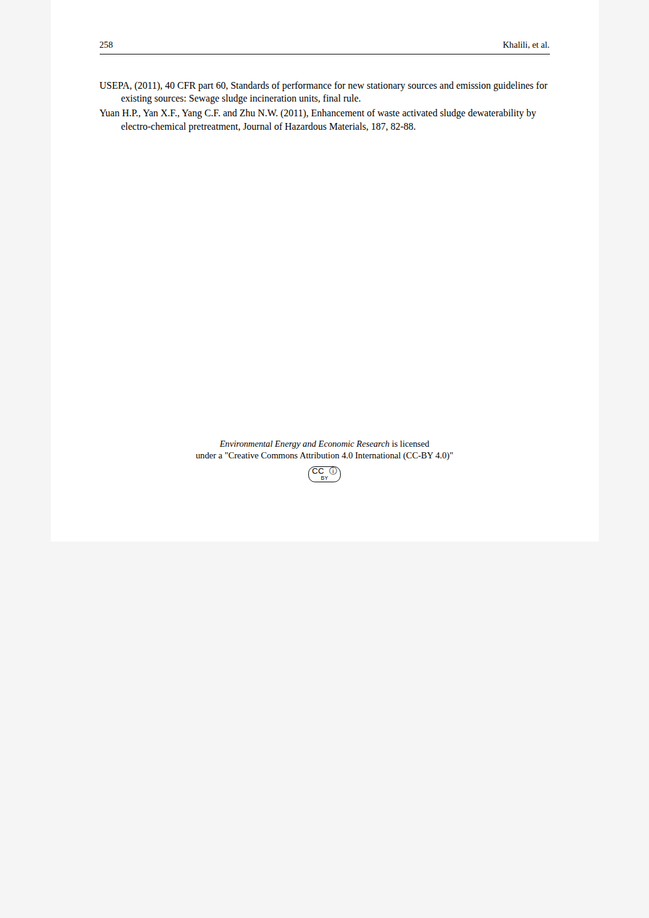258 Khalili, et al.
USEPA, (2011), 40 CFR part 60, Standards of performance for new stationary sources and emission guidelines for existing sources: Sewage sludge incineration units, final rule.
Yuan H.P., Yan X.F., Yang C.F. and Zhu N.W. (2011), Enhancement of waste activated sludge dewaterability by electro-chemical pretreatment, Journal of Hazardous Materials, 187, 82-88.
Environmental Energy and Economic Research is licensed
under a "Creative Commons Attribution 4.0 International (CC-BY 4.0)"
CC ⓘ BY